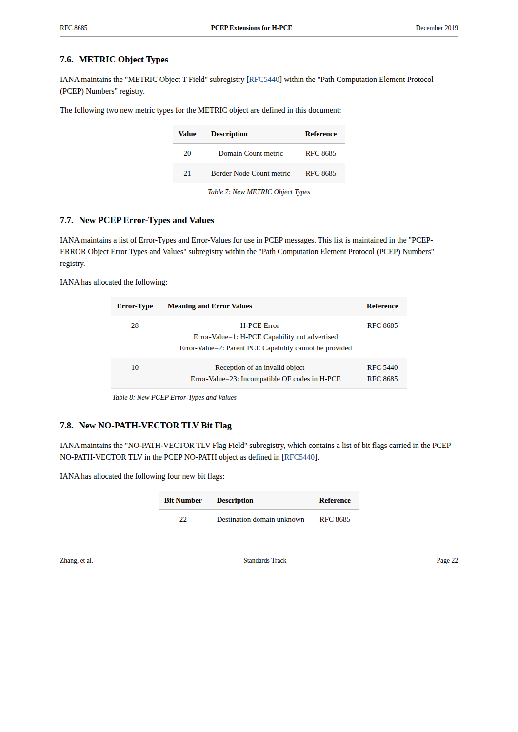RFC 8685 PCEP Extensions for H-PCE December 2019
7.6. METRIC Object Types
IANA maintains the "METRIC Object T Field" subregistry [RFC5440] within the "Path Computation Element Protocol (PCEP) Numbers" registry.
The following two new metric types for the METRIC object are defined in this document:
Table 7: New METRIC Object Types
| Value | Description | Reference |
| --- | --- | --- |
| 20 | Domain Count metric | RFC 8685 |
| 21 | Border Node Count metric | RFC 8685 |
7.7. New PCEP Error-Types and Values
IANA maintains a list of Error-Types and Error-Values for use in PCEP messages. This list is maintained in the "PCEP-ERROR Object Error Types and Values" subregistry within the "Path Computation Element Protocol (PCEP) Numbers" registry.
IANA has allocated the following:
Table 8: New PCEP Error-Types and Values
| Error-Type | Meaning and Error Values | Reference |
| --- | --- | --- |
| 28 | H-PCE Error Error-Value=1: H-PCE Capability not advertised Error-Value=2: Parent PCE Capability cannot be provided | RFC 8685 |
| 10 | Reception of an invalid object Error-Value=23: Incompatible OF codes in H-PCE | RFC 5440 RFC 8685 |
7.8. New NO-PATH-VECTOR TLV Bit Flag
IANA maintains the "NO-PATH-VECTOR TLV Flag Field" subregistry, which contains a list of bit flags carried in the PCEP NO-PATH-VECTOR TLV in the PCEP NO-PATH object as defined in [RFC5440].
IANA has allocated the following four new bit flags:
| Bit Number | Description | Reference |
| --- | --- | --- |
| 22 | Destination domain unknown | RFC 8685 |
Zhang, et al. Standards Track Page 22